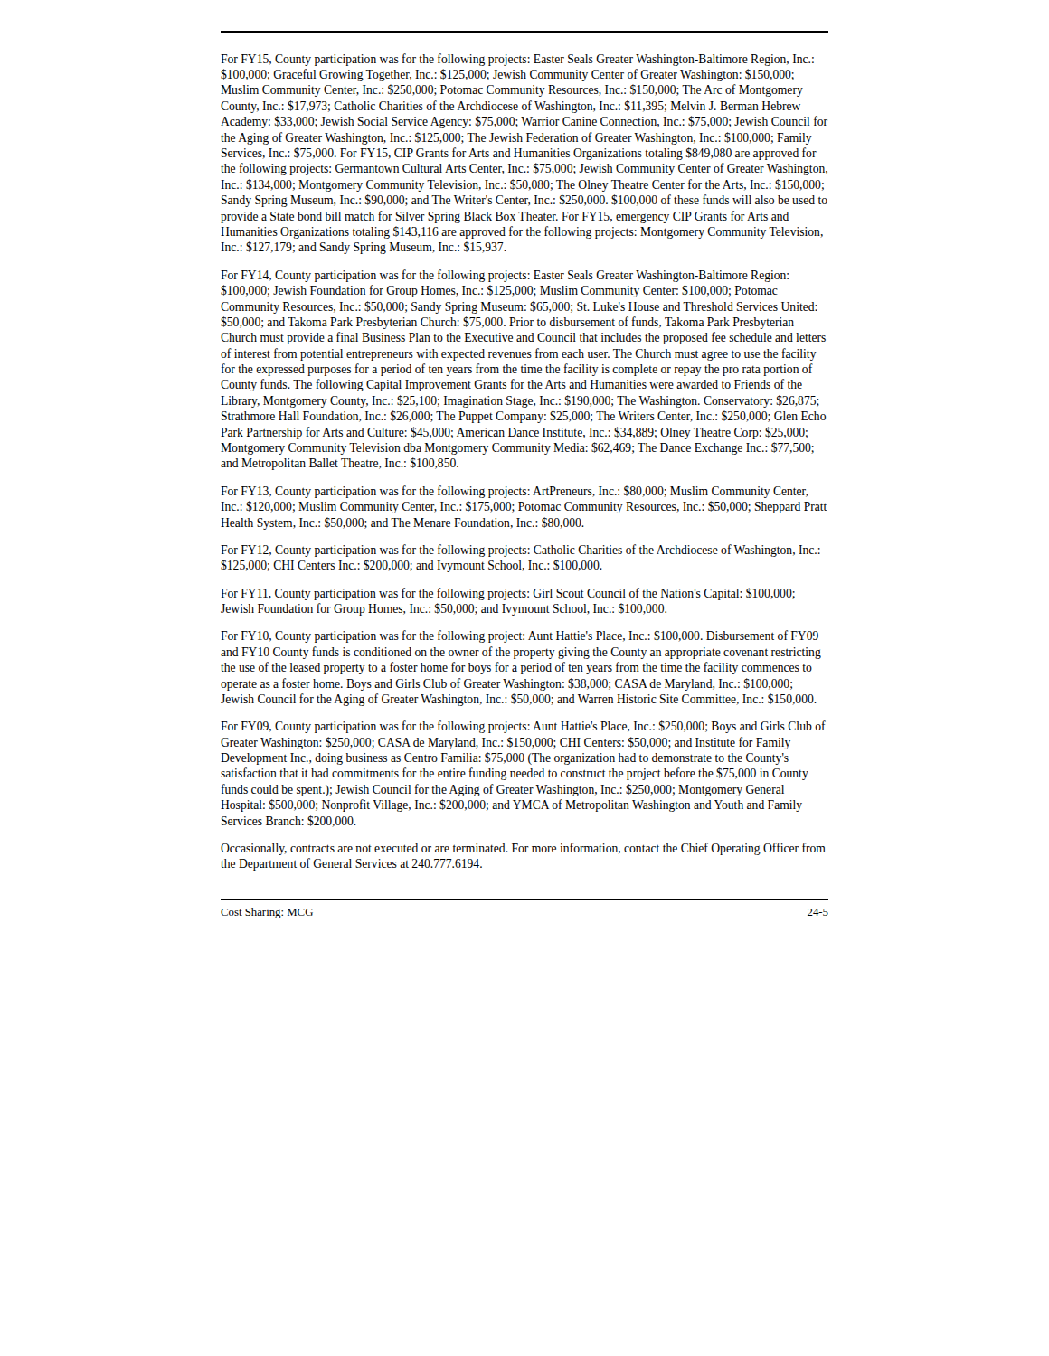For FY15, County participation was for the following projects: Easter Seals Greater Washington-Baltimore Region, Inc.: $100,000; Graceful Growing Together, Inc.: $125,000; Jewish Community Center of Greater Washington: $150,000; Muslim Community Center, Inc.: $250,000; Potomac Community Resources, Inc.: $150,000; The Arc of Montgomery County, Inc.: $17,973; Catholic Charities of the Archdiocese of Washington, Inc.: $11,395; Melvin J. Berman Hebrew Academy: $33,000; Jewish Social Service Agency: $75,000; Warrior Canine Connection, Inc.: $75,000; Jewish Council for the Aging of Greater Washington, Inc.: $125,000; The Jewish Federation of Greater Washington, Inc.: $100,000; Family Services, Inc.: $75,000. For FY15, CIP Grants for Arts and Humanities Organizations totaling $849,080 are approved for the following projects: Germantown Cultural Arts Center, Inc.: $75,000; Jewish Community Center of Greater Washington, Inc.: $134,000; Montgomery Community Television, Inc.: $50,080; The Olney Theatre Center for the Arts, Inc.: $150,000; Sandy Spring Museum, Inc.: $90,000; and The Writer's Center, Inc.: $250,000. $100,000 of these funds will also be used to provide a State bond bill match for Silver Spring Black Box Theater. For FY15, emergency CIP Grants for Arts and Humanities Organizations totaling $143,116 are approved for the following projects: Montgomery Community Television, Inc.: $127,179; and Sandy Spring Museum, Inc.: $15,937.
For FY14, County participation was for the following projects: Easter Seals Greater Washington-Baltimore Region: $100,000; Jewish Foundation for Group Homes, Inc.: $125,000; Muslim Community Center: $100,000; Potomac Community Resources, Inc.: $50,000; Sandy Spring Museum: $65,000; St. Luke's House and Threshold Services United: $50,000; and Takoma Park Presbyterian Church: $75,000. Prior to disbursement of funds, Takoma Park Presbyterian Church must provide a final Business Plan to the Executive and Council that includes the proposed fee schedule and letters of interest from potential entrepreneurs with expected revenues from each user. The Church must agree to use the facility for the expressed purposes for a period of ten years from the time the facility is complete or repay the pro rata portion of County funds. The following Capital Improvement Grants for the Arts and Humanities were awarded to Friends of the Library, Montgomery County, Inc.: $25,100; Imagination Stage, Inc.: $190,000; The Washington. Conservatory: $26,875; Strathmore Hall Foundation, Inc.: $26,000; The Puppet Company: $25,000; The Writers Center, Inc.: $250,000; Glen Echo Park Partnership for Arts and Culture: $45,000; American Dance Institute, Inc.: $34,889; Olney Theatre Corp: $25,000; Montgomery Community Television dba Montgomery Community Media: $62,469; The Dance Exchange Inc.: $77,500; and Metropolitan Ballet Theatre, Inc.: $100,850.
For FY13, County participation was for the following projects: ArtPreneurs, Inc.: $80,000; Muslim Community Center, Inc.: $120,000; Muslim Community Center, Inc.: $175,000; Potomac Community Resources, Inc.: $50,000; Sheppard Pratt Health System, Inc.: $50,000; and The Menare Foundation, Inc.: $80,000.
For FY12, County participation was for the following projects: Catholic Charities of the Archdiocese of Washington, Inc.: $125,000; CHI Centers Inc.: $200,000; and Ivymount School, Inc.: $100,000.
For FY11, County participation was for the following projects: Girl Scout Council of the Nation's Capital: $100,000; Jewish Foundation for Group Homes, Inc.: $50,000; and Ivymount School, Inc.: $100,000.
For FY10, County participation was for the following project: Aunt Hattie's Place, Inc.: $100,000. Disbursement of FY09 and FY10 County funds is conditioned on the owner of the property giving the County an appropriate covenant restricting the use of the leased property to a foster home for boys for a period of ten years from the time the facility commences to operate as a foster home. Boys and Girls Club of Greater Washington: $38,000; CASA de Maryland, Inc.: $100,000; Jewish Council for the Aging of Greater Washington, Inc.: $50,000; and Warren Historic Site Committee, Inc.: $150,000.
For FY09, County participation was for the following projects: Aunt Hattie's Place, Inc.: $250,000; Boys and Girls Club of Greater Washington: $250,000; CASA de Maryland, Inc.: $150,000; CHI Centers: $50,000; and Institute for Family Development Inc., doing business as Centro Familia: $75,000 (The organization had to demonstrate to the County's satisfaction that it had commitments for the entire funding needed to construct the project before the $75,000 in County funds could be spent.); Jewish Council for the Aging of Greater Washington, Inc.: $250,000; Montgomery General Hospital: $500,000; Nonprofit Village, Inc.: $200,000; and YMCA of Metropolitan Washington and Youth and Family Services Branch: $200,000.
Occasionally, contracts are not executed or are terminated. For more information, contact the Chief Operating Officer from the Department of General Services at 240.777.6194.
Cost Sharing: MCG
24-5